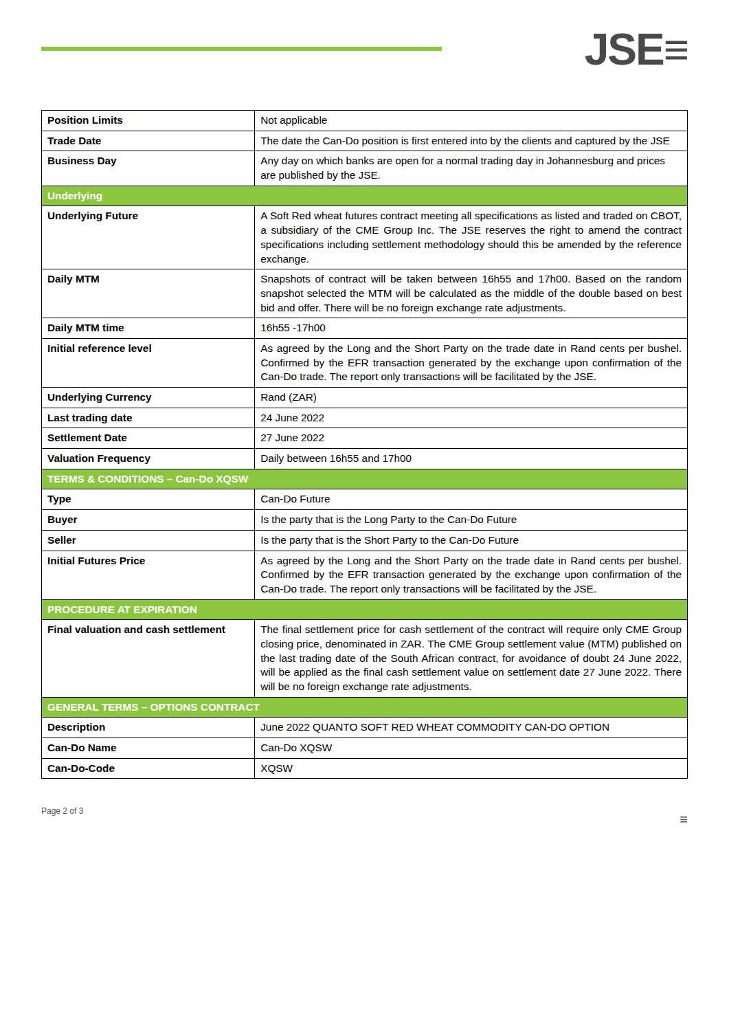JSE≡
| Position Limits | Not applicable |
| Trade Date | The date the Can-Do position is first entered into by the clients and captured by the JSE |
| Business Day | Any day on which banks are open for a normal trading day in Johannesburg and prices are published by the JSE. |
| Underlying |
| Underlying Future | A Soft Red wheat futures contract meeting all specifications as listed and traded on CBOT, a subsidiary of the CME Group Inc. The JSE reserves the right to amend the contract specifications including settlement methodology should this be amended by the reference exchange. |
| Daily MTM | Snapshots of contract will be taken between 16h55 and 17h00. Based on the random snapshot selected the MTM will be calculated as the middle of the double based on best bid and offer. There will be no foreign exchange rate adjustments. |
| Daily MTM time | 16h55 -17h00 |
| Initial reference level | As agreed by the Long and the Short Party on the trade date in Rand cents per bushel. Confirmed by the EFR transaction generated by the exchange upon confirmation of the Can-Do trade. The report only transactions will be facilitated by the JSE. |
| Underlying Currency | Rand (ZAR) |
| Last trading date | 24 June 2022 |
| Settlement Date | 27 June 2022 |
| Valuation Frequency | Daily between 16h55 and 17h00 |
| TERMS & CONDITIONS – Can-Do XQSW |
| Type | Can-Do Future |
| Buyer | Is the party that is the Long Party to the Can-Do Future |
| Seller | Is the party that is the Short Party to the Can-Do Future |
| Initial Futures Price | As agreed by the Long and the Short Party on the trade date in Rand cents per bushel. Confirmed by the EFR transaction generated by the exchange upon confirmation of the Can-Do trade. The report only transactions will be facilitated by the JSE. |
| PROCEDURE AT EXPIRATION |
| Final valuation and cash settlement | The final settlement price for cash settlement of the contract will require only CME Group closing price, denominated in ZAR. The CME Group settlement value (MTM) published on the last trading date of the South African contract, for avoidance of doubt 24 June 2022, will be applied as the final cash settlement value on settlement date 27 June 2022. There will be no foreign exchange rate adjustments. |
| GENERAL TERMS – OPTIONS CONTRACT |
| Description | June 2022 QUANTO SOFT RED WHEAT COMMODITY CAN-DO OPTION |
| Can-Do Name | Can-Do XQSW |
| Can-Do-Code | XQSW |
Page 2 of 3
≡